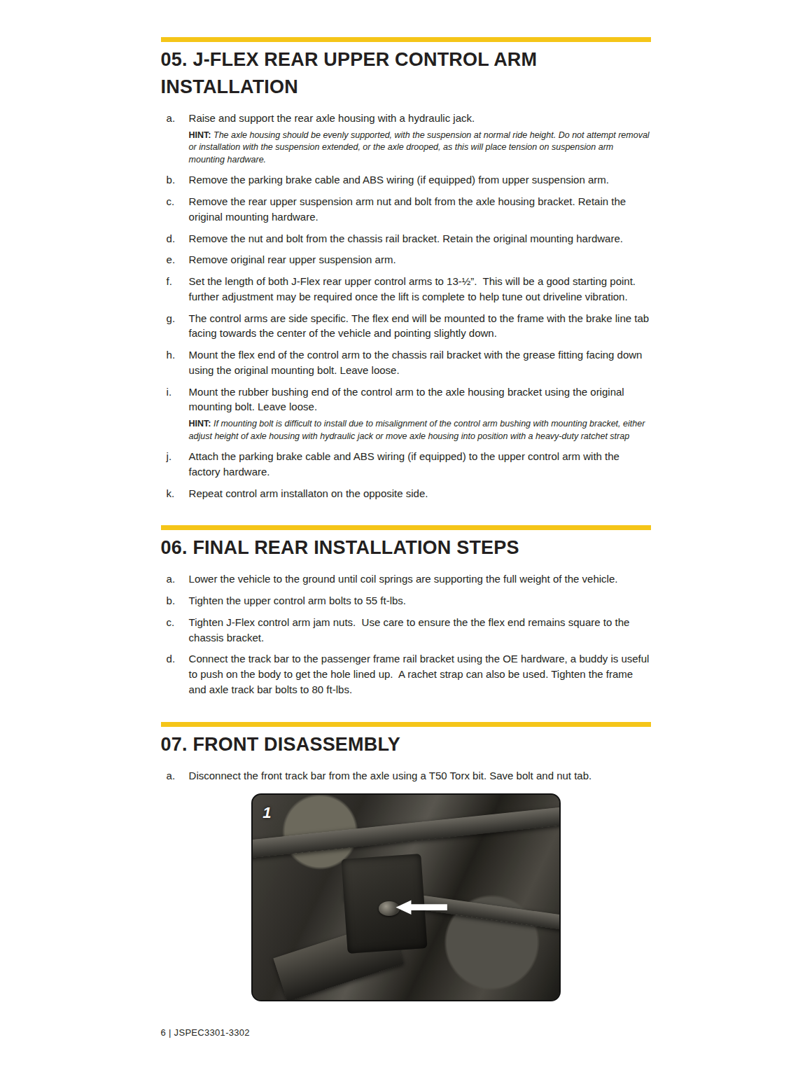05. J-Flex Rear Upper Control Arm Installation
a. Raise and support the rear axle housing with a hydraulic jack.
HINT: The axle housing should be evenly supported, with the suspension at normal ride height. Do not attempt removal or installation with the suspension extended, or the axle drooped, as this will place tension on suspension arm mounting hardware.
b. Remove the parking brake cable and ABS wiring (if equipped) from upper suspension arm.
c. Remove the rear upper suspension arm nut and bolt from the axle housing bracket. Retain the original mounting hardware.
d. Remove the nut and bolt from the chassis rail bracket. Retain the original mounting hardware.
e. Remove original rear upper suspension arm.
f. Set the length of both J-Flex rear upper control arms to 13-½”. This will be a good starting point. further adjustment may be required once the lift is complete to help tune out driveline vibration.
g. The control arms are side specific. The flex end will be mounted to the frame with the brake line tab facing towards the center of the vehicle and pointing slightly down.
h. Mount the flex end of the control arm to the chassis rail bracket with the grease fitting facing down using the original mounting bolt. Leave loose.
i. Mount the rubber bushing end of the control arm to the axle housing bracket using the original mounting bolt. Leave loose.
HINT: If mounting bolt is difficult to install due to misalignment of the control arm bushing with mounting bracket, either adjust height of axle housing with hydraulic jack or move axle housing into position with a heavy-duty ratchet strap
j. Attach the parking brake cable and ABS wiring (if equipped) to the upper control arm with the factory hardware.
k. Repeat control arm installaton on the opposite side.
06. Final Rear Installation Steps
a. Lower the vehicle to the ground until coil springs are supporting the full weight of the vehicle.
b. Tighten the upper control arm bolts to 55 ft-lbs.
c. Tighten J-Flex control arm jam nuts. Use care to ensure the the flex end remains square to the chassis bracket.
d. Connect the track bar to the passenger frame rail bracket using the OE hardware, a buddy is useful to push on the body to get the hole lined up. A rachet strap can also be used. Tighten the frame and axle track bar bolts to 80 ft-lbs.
07. Front Disassembly
a. Disconnect the front track bar from the axle using a T50 Torx bit. Save bolt and nut tab.
1
6 | JSPEC3301-3302